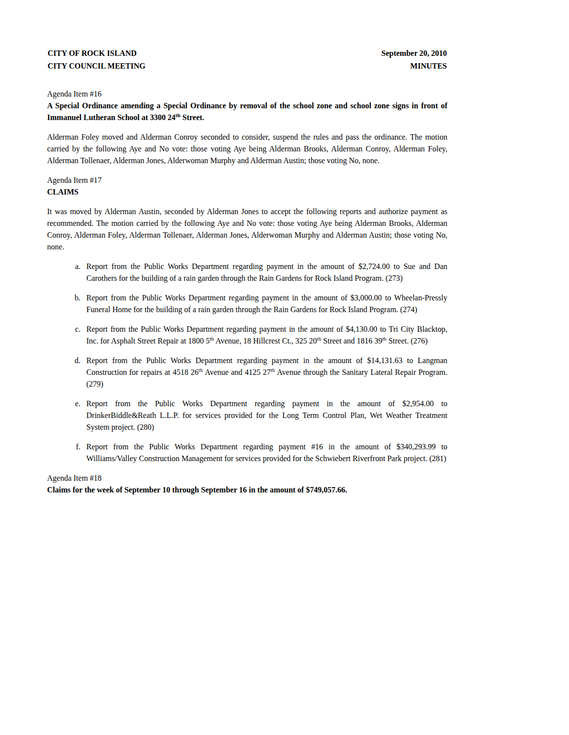| CITY OF ROCK ISLAND | September 20, 2010 |
| CITY COUNCIL MEETING | MINUTES |
Agenda Item #16
A Special Ordinance amending a Special Ordinance by removal of the school zone and school zone signs in front of Immanuel Lutheran School at 3300 24th Street.
Alderman Foley moved and Alderman Conroy seconded to consider, suspend the rules and pass the ordinance. The motion carried by the following Aye and No vote: those voting Aye being Alderman Brooks, Alderman Conroy, Alderman Foley, Alderman Tollenaer, Alderman Jones, Alderwoman Murphy and Alderman Austin; those voting No, none.
Agenda Item #17
CLAIMS
It was moved by Alderman Austin, seconded by Alderman Jones to accept the following reports and authorize payment as recommended. The motion carried by the following Aye and No vote: those voting Aye being Alderman Brooks, Alderman Conroy, Alderman Foley, Alderman Tollenaer, Alderman Jones, Alderwoman Murphy and Alderman Austin; those voting No, none.
Report from the Public Works Department regarding payment in the amount of $2,724.00 to Sue and Dan Carothers for the building of a rain garden through the Rain Gardens for Rock Island Program. (273)
Report from the Public Works Department regarding payment in the amount of $3,000.00 to Wheelan-Pressly Funeral Home for the building of a rain garden through the Rain Gardens for Rock Island Program. (274)
Report from the Public Works Department regarding payment in the amount of $4,130.00 to Tri City Blacktop, Inc. for Asphalt Street Repair at 1800 5th Avenue, 18 Hillcrest Ct., 325 20th Street and 1816 39th Street. (276)
Report from the Public Works Department regarding payment in the amount of $14,131.63 to Langman Construction for repairs at 4518 26th Avenue and 4125 27th Avenue through the Sanitary Lateral Repair Program. (279)
Report from the Public Works Department regarding payment in the amount of $2,954.00 to DrinkerBiddle&Reath L.L.P. for services provided for the Long Term Control Plan, Wet Weather Treatment System project. (280)
Report from the Public Works Department regarding payment #16 in the amount of $340,293.99 to Williams/Valley Construction Management for services provided for the Schwiebert Riverfront Park project. (281)
Agenda Item #18
Claims for the week of September 10 through September 16 in the amount of $749,057.66.